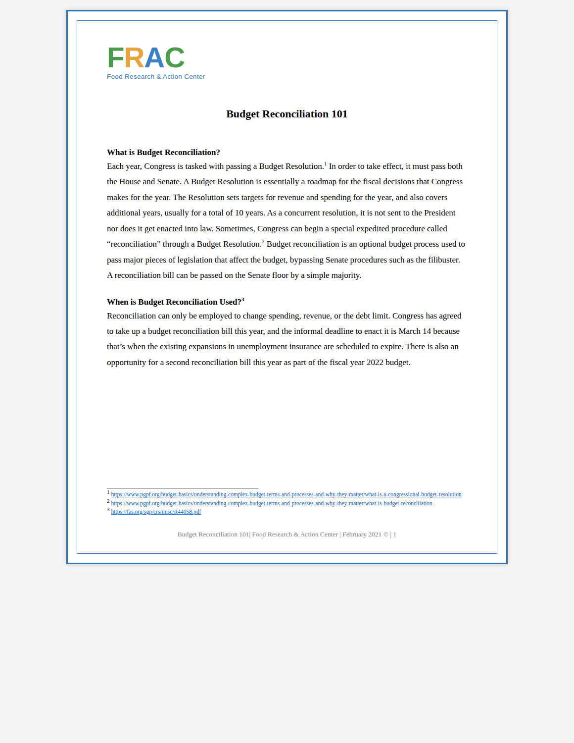FRAC
Food Research & Action Center
Budget Reconciliation 101
What is Budget Reconciliation?
Each year, Congress is tasked with passing a Budget Resolution.1 In order to take effect, it must pass both the House and Senate. A Budget Resolution is essentially a roadmap for the fiscal decisions that Congress makes for the year. The Resolution sets targets for revenue and spending for the year, and also covers additional years, usually for a total of 10 years. As a concurrent resolution, it is not sent to the President nor does it get enacted into law. Sometimes, Congress can begin a special expedited procedure called “reconciliation” through a Budget Resolution.2 Budget reconciliation is an optional budget process used to pass major pieces of legislation that affect the budget, bypassing Senate procedures such as the filibuster. A reconciliation bill can be passed on the Senate floor by a simple majority.
When is Budget Reconciliation Used?3
Reconciliation can only be employed to change spending, revenue, or the debt limit. Congress has agreed to take up a budget reconciliation bill this year, and the informal deadline to enact it is March 14 because that’s when the existing expansions in unemployment insurance are scheduled to expire. There is also an opportunity for a second reconciliation bill this year as part of the fiscal year 2022 budget.
1 https://www.pgpf.org/budget-basics/understanding-complex-budget-terms-and-processes-and-why-they-matter/what-is-a-congressional-budget-resolution
2 https://www.pgpf.org/budget-basics/understanding-complex-budget-terms-and-processes-and-why-they-matter/what-is-budget-reconciliation
3 https://fas.org/sgp/crs/misc/R44058.pdf
Budget Reconciliation 101| Food Research & Action Center | February 2021 © | 1